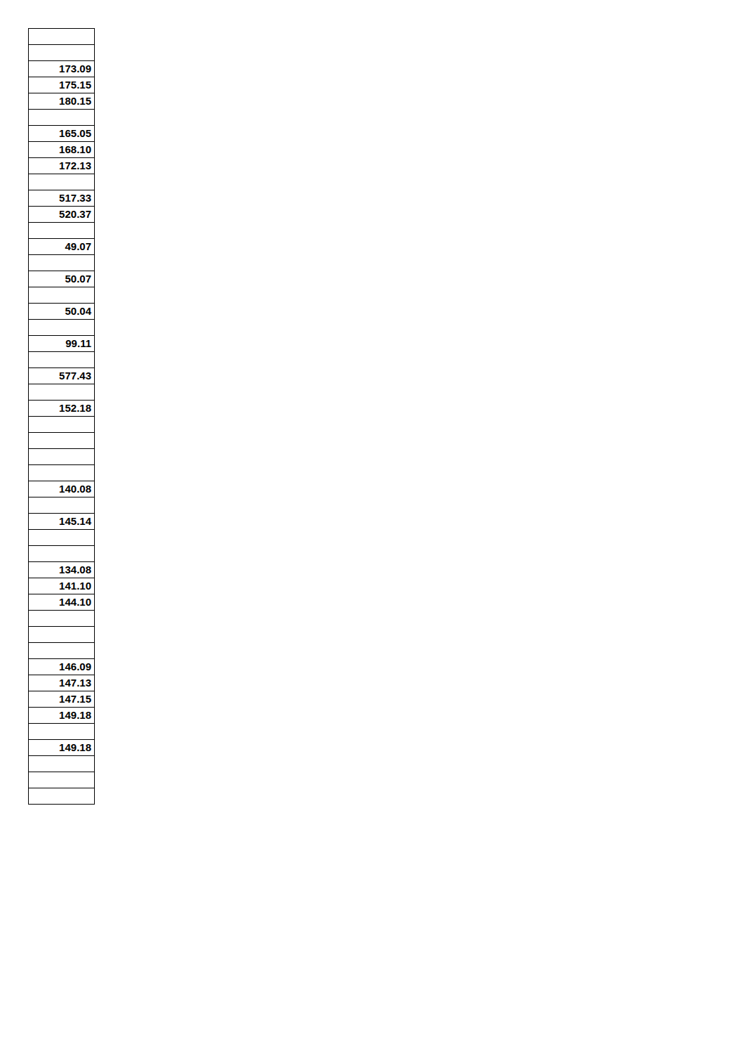| 173.09 |
| 175.15 |
| 180.15 |
| 165.05 |
| 168.10 |
| 172.13 |
| 517.33 |
| 520.37 |
| 49.07 |
| 50.07 |
| 50.04 |
| 99.11 |
| 577.43 |
| 152.18 |
| 140.08 |
| 145.14 |
| 134.08 |
| 141.10 |
| 144.10 |
| 146.09 |
| 147.13 |
| 147.15 |
| 149.18 |
| 149.18 |